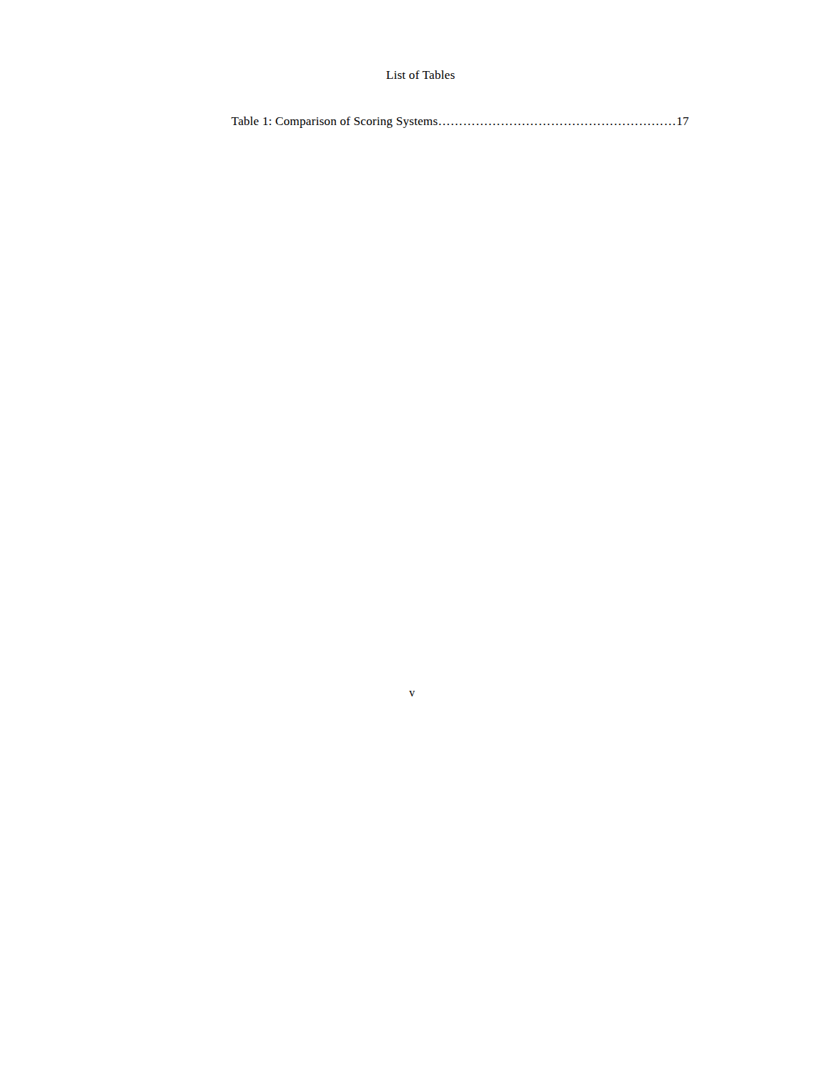List of Tables
Table 1: Comparison of Scoring Systems…………………………………………………17
v